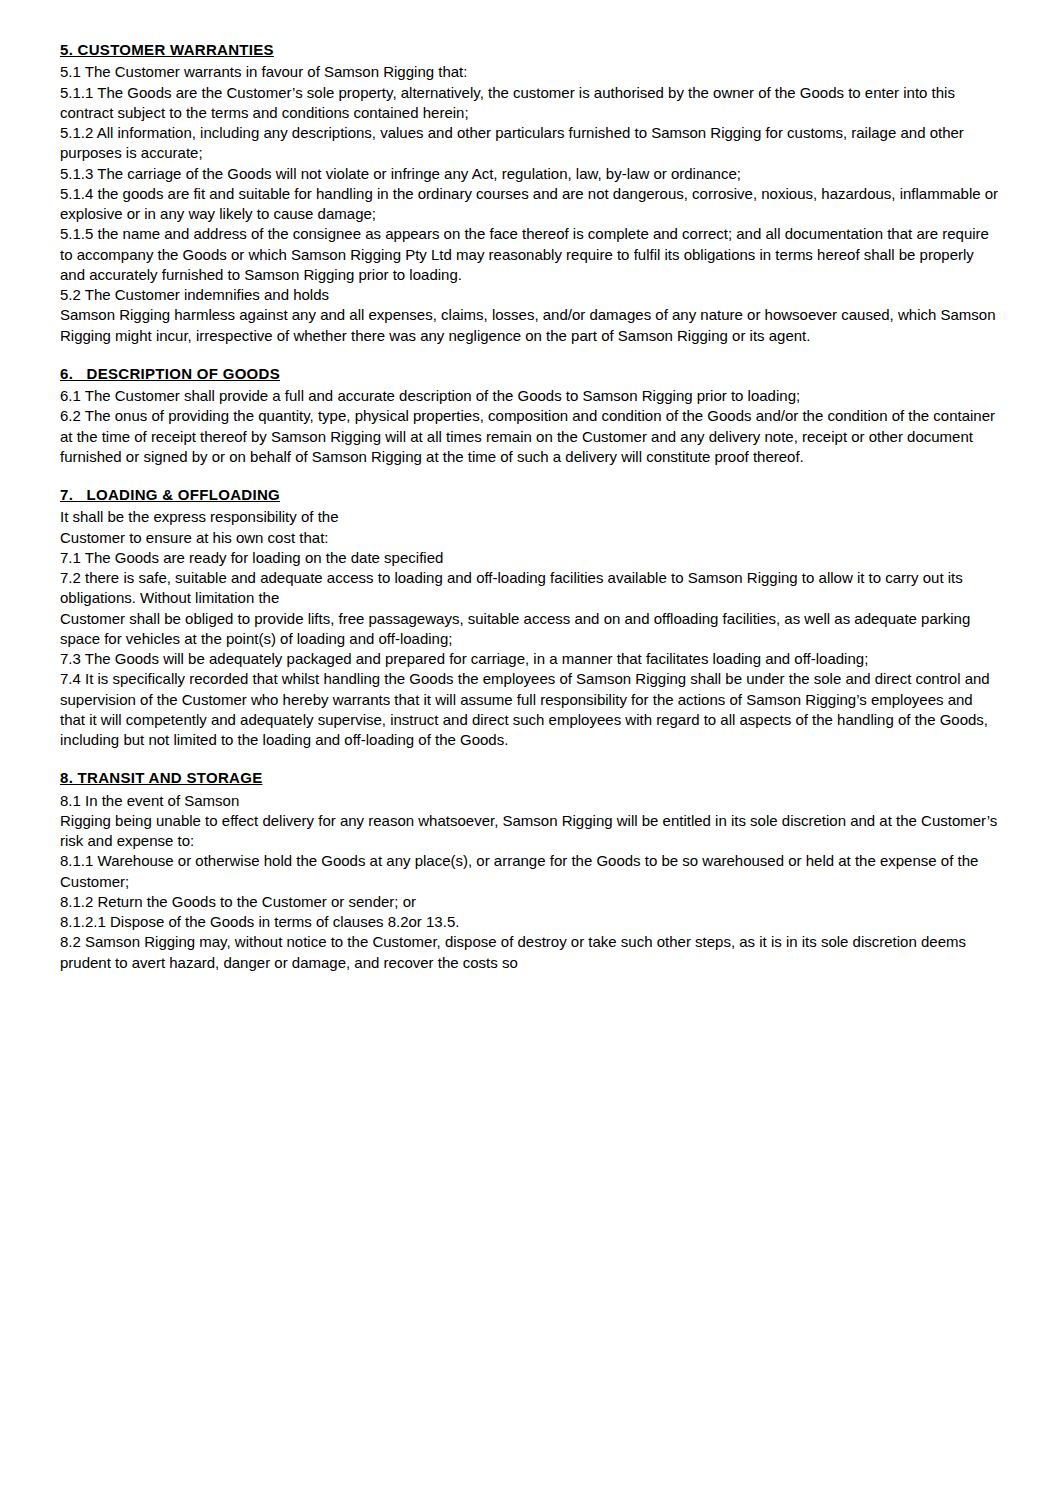5. CUSTOMER WARRANTIES
5.1 The Customer warrants in favour of Samson Rigging that:
5.1.1 The Goods are the Customer’s sole property, alternatively, the customer is authorised by the owner of the Goods to enter into this contract subject to the terms and conditions contained herein;
5.1.2 All information, including any descriptions, values and other particulars furnished to Samson Rigging for customs, railage and other purposes is accurate;
5.1.3 The carriage of the Goods will not violate or infringe any Act, regulation, law, by-law or ordinance;
5.1.4 the goods are fit and suitable for handling in the ordinary courses and are not dangerous, corrosive, noxious, hazardous, inflammable or explosive or in any way likely to cause damage;
5.1.5 the name and address of the consignee as appears on the face thereof is complete and correct; and all documentation that are require to accompany the Goods or which Samson Rigging Pty Ltd may reasonably require to fulfil its obligations in terms hereof shall be properly and accurately furnished to Samson Rigging prior to loading.
5.2 The Customer indemnifies and holds
Samson Rigging harmless against any and all expenses, claims, losses, and/or damages of any nature or howsoever caused, which Samson
Rigging might incur, irrespective of whether there was any negligence on the part of Samson Rigging or its agent.
6. DESCRIPTION OF GOODS
6.1 The Customer shall provide a full and accurate description of the Goods to Samson Rigging prior to loading;
6.2 The onus of providing the quantity, type, physical properties, composition and condition of the Goods and/or the condition of the container at the time of receipt thereof by Samson Rigging will at all times remain on the Customer and any delivery note, receipt or other document furnished or signed by or on behalf of Samson Rigging at the time of such a delivery will constitute proof thereof.
7. LOADING & OFFLOADING
It shall be the express responsibility of the
Customer to ensure at his own cost that:
7.1 The Goods are ready for loading on the date specified
7.2 there is safe, suitable and adequate access to loading and off-loading facilities available to Samson Rigging to allow it to carry out its obligations. Without limitation the
Customer shall be obliged to provide lifts, free passageways, suitable access and on and offloading facilities, as well as adequate parking space for vehicles at the point(s) of loading and off-loading;
7.3 The Goods will be adequately packaged and prepared for carriage, in a manner that facilitates loading and off-loading;
7.4 It is specifically recorded that whilst handling the Goods the employees of Samson Rigging shall be under the sole and direct control and supervision of the Customer who hereby warrants that it will assume full responsibility for the actions of Samson Rigging’s employees and that it will competently and adequately supervise, instruct and direct such employees with regard to all aspects of the handling of the Goods, including but not limited to the loading and off-loading of the Goods.
8. TRANSIT AND STORAGE
8.1 In the event of Samson
Rigging being unable to effect delivery for any reason whatsoever, Samson Rigging will be entitled in its sole discretion and at the Customer’s risk and expense to:
8.1.1 Warehouse or otherwise hold the Goods at any place(s), or arrange for the Goods to be so warehoused or held at the expense of the
Customer;
8.1.2 Return the Goods to the Customer or sender; or
8.1.2.1 Dispose of the Goods in terms of clauses 8.2or 13.5.
8.2 Samson Rigging may, without notice to the Customer, dispose of destroy or take such other steps, as it is in its sole discretion deems prudent to avert hazard, danger or damage, and recover the costs so